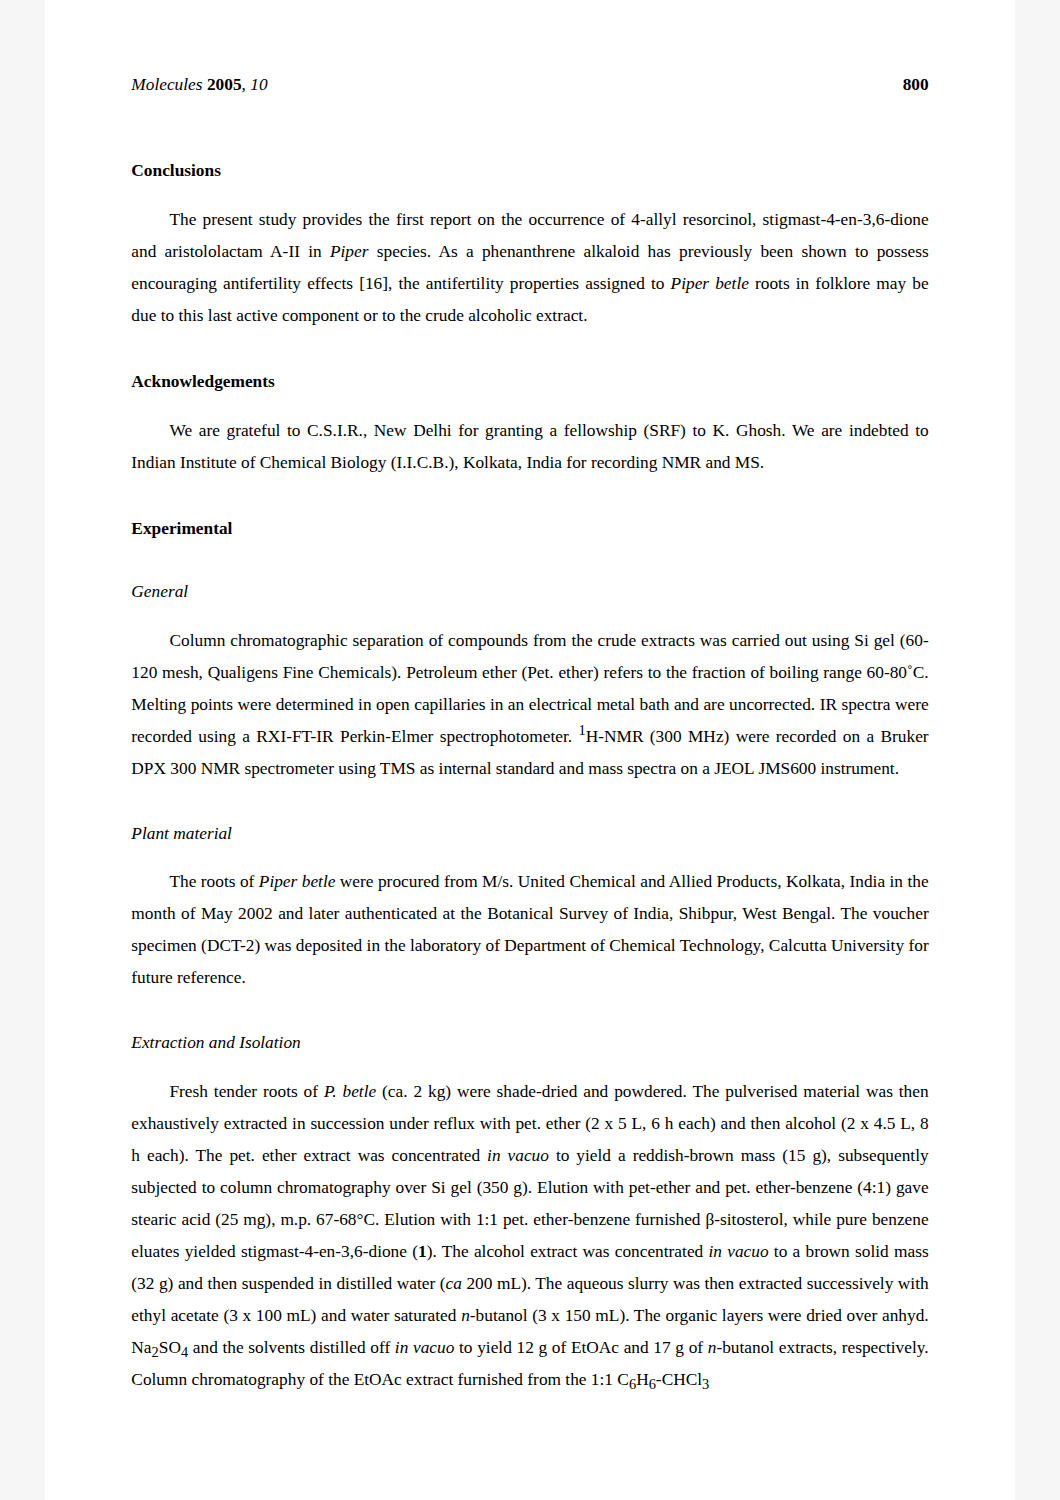Molecules 2005, 10
800
Conclusions
The present study provides the first report on the occurrence of 4-allyl resorcinol, stigmast-4-en-3,6-dione and aristololactam A-II in Piper species. As a phenanthrene alkaloid has previously been shown to possess encouraging antifertility effects [16], the antifertility properties assigned to Piper betle roots in folklore may be due to this last active component or to the crude alcoholic extract.
Acknowledgements
We are grateful to C.S.I.R., New Delhi for granting a fellowship (SRF) to K. Ghosh. We are indebted to Indian Institute of Chemical Biology (I.I.C.B.), Kolkata, India for recording NMR and MS.
Experimental
General
Column chromatographic separation of compounds from the crude extracts was carried out using Si gel (60-120 mesh, Qualigens Fine Chemicals). Petroleum ether (Pet. ether) refers to the fraction of boiling range 60-80˚C. Melting points were determined in open capillaries in an electrical metal bath and are uncorrected. IR spectra were recorded using a RXI-FT-IR Perkin-Elmer spectrophotometer. 1H-NMR (300 MHz) were recorded on a Bruker DPX 300 NMR spectrometer using TMS as internal standard and mass spectra on a JEOL JMS600 instrument.
Plant material
The roots of Piper betle were procured from M/s. United Chemical and Allied Products, Kolkata, India in the month of May 2002 and later authenticated at the Botanical Survey of India, Shibpur, West Bengal. The voucher specimen (DCT-2) was deposited in the laboratory of Department of Chemical Technology, Calcutta University for future reference.
Extraction and Isolation
Fresh tender roots of P. betle (ca. 2 kg) were shade-dried and powdered. The pulverised material was then exhaustively extracted in succession under reflux with pet. ether (2 x 5 L, 6 h each) and then alcohol (2 x 4.5 L, 8 h each). The pet. ether extract was concentrated in vacuo to yield a reddish-brown mass (15 g), subsequently subjected to column chromatography over Si gel (350 g). Elution with pet-ether and pet. ether-benzene (4:1) gave stearic acid (25 mg), m.p. 67-68°C. Elution with 1:1 pet. ether-benzene furnished β-sitosterol, while pure benzene eluates yielded stigmast-4-en-3,6-dione (1). The alcohol extract was concentrated in vacuo to a brown solid mass (32 g) and then suspended in distilled water (ca 200 mL). The aqueous slurry was then extracted successively with ethyl acetate (3 x 100 mL) and water saturated n-butanol (3 x 150 mL). The organic layers were dried over anhyd. Na2SO4 and the solvents distilled off in vacuo to yield 12 g of EtOAc and 17 g of n-butanol extracts, respectively. Column chromatography of the EtOAc extract furnished from the 1:1 C6H6-CHCl3